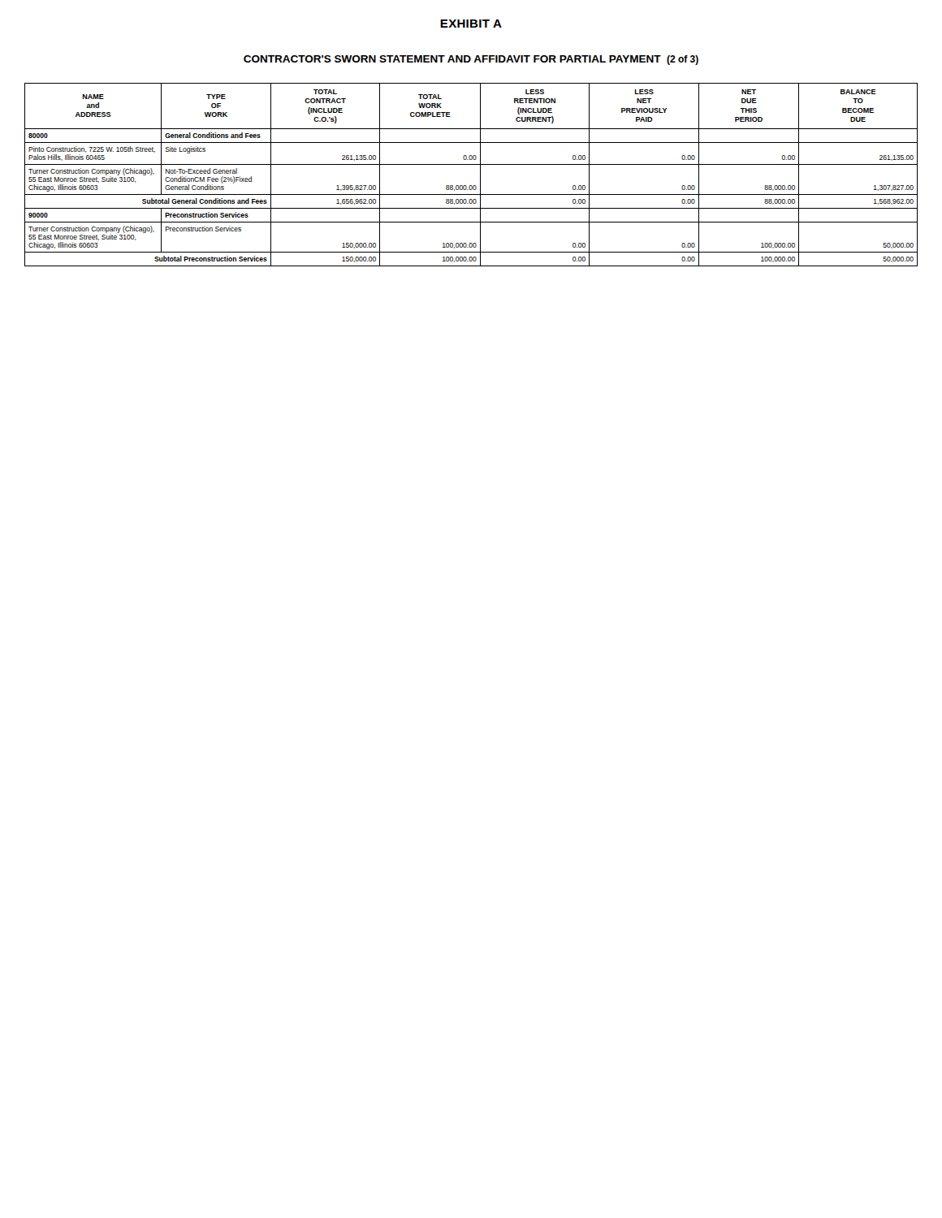EXHIBIT A
CONTRACTOR'S SWORN STATEMENT AND AFFIDAVIT FOR PARTIAL PAYMENT (2 of 3)
| NAME and ADDRESS | TYPE OF WORK | TOTAL CONTRACT (INCLUDE C.O.'s) | TOTAL WORK COMPLETE | LESS RETENTION (INCLUDE CURRENT) | LESS NET PREVIOUSLY PAID | NET DUE THIS PERIOD | BALANCE TO BECOME DUE |
| --- | --- | --- | --- | --- | --- | --- | --- |
| 80000 | General Conditions and Fees | | | | | | |
| Pinto Construction, 7225 W. 105th Street, Palos Hills, Illinois 60465 | Site Logisitcs | 261,135.00 | 0.00 | 0.00 | 0.00 | 0.00 | 261,135.00 |
| Turner Construction Company (Chicago), 55 East Monroe Street, Suite 3100, Chicago, Illinois 60603 | Not-To-Exceed General ConditionCM Fee (2%)Fixed General Conditions | 1,395,827.00 | 88,000.00 | 0.00 | 0.00 | 88,000.00 | 1,307,827.00 |
| Subtotal General Conditions and Fees | 1,656,962.00 | 88,000.00 | 0.00 | 0.00 | 88,000.00 | 1,568,962.00 |
| 90000 | Preconstruction Services | | | | | | |
| Turner Construction Company (Chicago), 55 East Monroe Street, Suite 3100, Chicago, Illinois 60603 | Preconstruction Services | 150,000.00 | 100,000.00 | 0.00 | 0.00 | 100,000.00 | 50,000.00 |
| Subtotal Preconstruction Services | 150,000.00 | 100,000.00 | 0.00 | 0.00 | 100,000.00 | 50,000.00 |